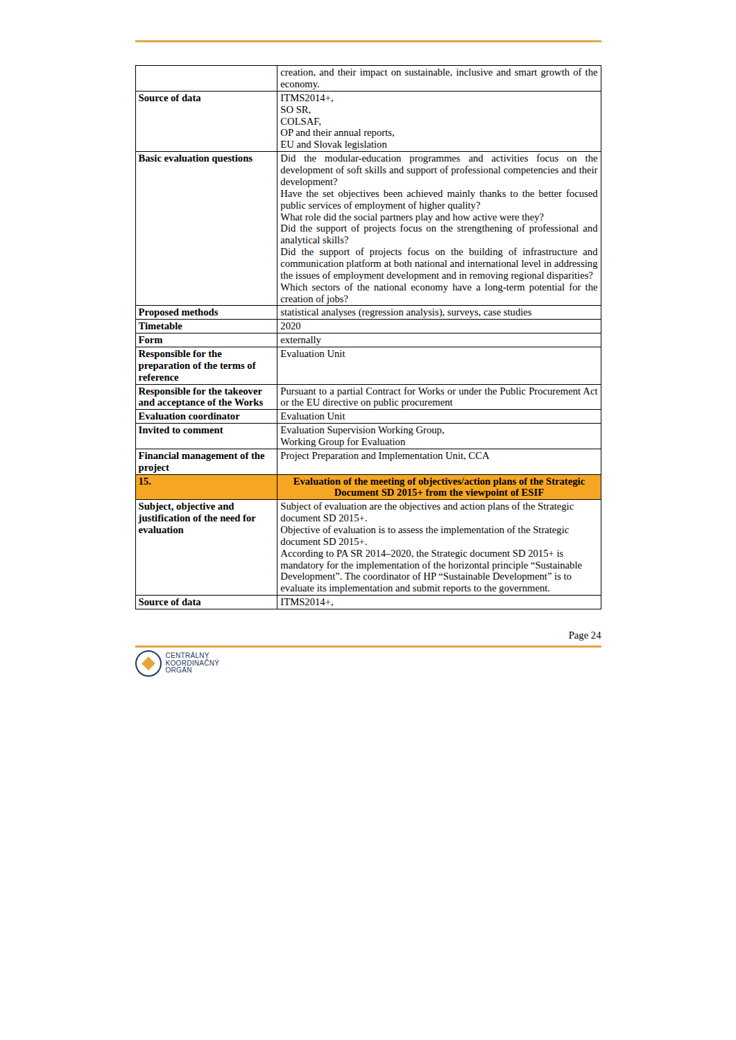| | creation, and their impact on sustainable, inclusive and smart growth of the economy. |
| Source of data | ITMS2014+, SO SR, COLSAF, OP and their annual reports, EU and Slovak legislation |
| Basic evaluation questions | Did the modular-education programmes and activities focus on the development of soft skills and support of professional competencies and their development? Have the set objectives been achieved mainly thanks to the better focused public services of employment of higher quality? What role did the social partners play and how active were they? Did the support of projects focus on the strengthening of professional and analytical skills? Did the support of projects focus on the building of infrastructure and communication platform at both national and international level in addressing the issues of employment development and in removing regional disparities? Which sectors of the national economy have a long-term potential for the creation of jobs? |
| Proposed methods | statistical analyses (regression analysis), surveys, case studies |
| Timetable | 2020 |
| Form | externally |
| Responsible for the preparation of the terms of reference | Evaluation Unit |
| Responsible for the takeover and acceptance of the Works | Pursuant to a partial Contract for Works or under the Public Procurement Act or the EU directive on public procurement |
| Evaluation coordinator | Evaluation Unit |
| Invited to comment | Evaluation Supervision Working Group, Working Group for Evaluation |
| Financial management of the project | Project Preparation and Implementation Unit, CCA |
| 15. | Evaluation of the meeting of objectives/action plans of the Strategic Document SD 2015+ from the viewpoint of ESIF |
| Subject, objective and justification of the need for evaluation | Subject of evaluation are the objectives and action plans of the Strategic document SD 2015+. Objective of evaluation is to assess the implementation of the Strategic document SD 2015+. According to PA SR 2014–2020, the Strategic document SD 2015+ is mandatory for the implementation of the horizontal principle “Sustainable Development”. The coordinator of HP “Sustainable Development” is to evaluate its implementation and submit reports to the government. |
| Source of data | ITMS2014+, |
Page 24
CENTRÁLNY KOORDINAČNÝ ORGÁN